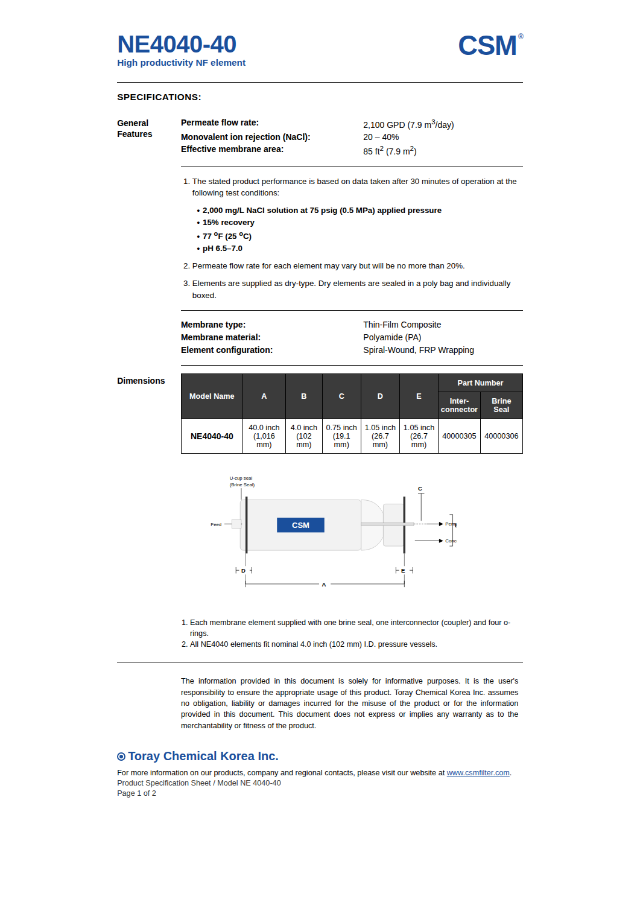NE4040-40
High productivity NF element
CSM®
SPECIFICATIONS:
General
Features
| Permeate flow rate: | 2,100 GPD (7.9 m 3 /day) |
| Monovalent ion rejection (NaCl): | 20 – 40% |
| Effective membrane area: | 85 ft 2 (7.9 m 2 ) |
The stated product performance is based on data taken after 30 minutes of operation at the following test conditions:
2,000 mg/L NaCl solution at 75 psig (0.5 MPa) applied pressure
15% recovery
77 oF (25 oC)
pH 6.5–7.0
Permeate flow rate for each element may vary but will be no more than 20%.
Elements are supplied as dry-type. Dry elements are sealed in a poly bag and individually boxed.
| Membrane type: | Thin-Film Composite |
| Membrane material: | Polyamide (PA) |
| Element configuration: | Spiral-Wound, FRP Wrapping |
Dimensions
| Model Name | A | B | C | D | E | Part Number |
| --- | --- | --- | --- | --- | --- | --- |
| Inter- connector | Brine Seal |
| NE4040-40 | 40.0 inch (1,016 mm) | 4.0 inch (102 mm) | 0.75 inch (19.1 mm) | 1.05 inch (26.7 mm) | 1.05 inch (26.7 mm) | 40000305 | 40000306 |
U-cup seal (Brine Seal) CSM ® Feed Permeate Concentrate B C A D E
Each membrane element supplied with one brine seal, one interconnector (coupler) and four o-rings.
All NE4040 elements fit nominal 4.0 inch (102 mm) I.D. pressure vessels.
The information provided in this document is solely for informative purposes. It is the user's responsibility to ensure the appropriate usage of this product. Toray Chemical Korea Inc. assumes no obligation, liability or damages incurred for the misuse of the product or for the information provided in this document. This document does not express or implies any warranty as to the merchantability or fitness of the product.
Toray Chemical Korea Inc.
For more information on our products, company and regional contacts, please visit our website at www.csmfilter.com.
Product Specification Sheet / Model NE 4040-40
Page 1 of 2